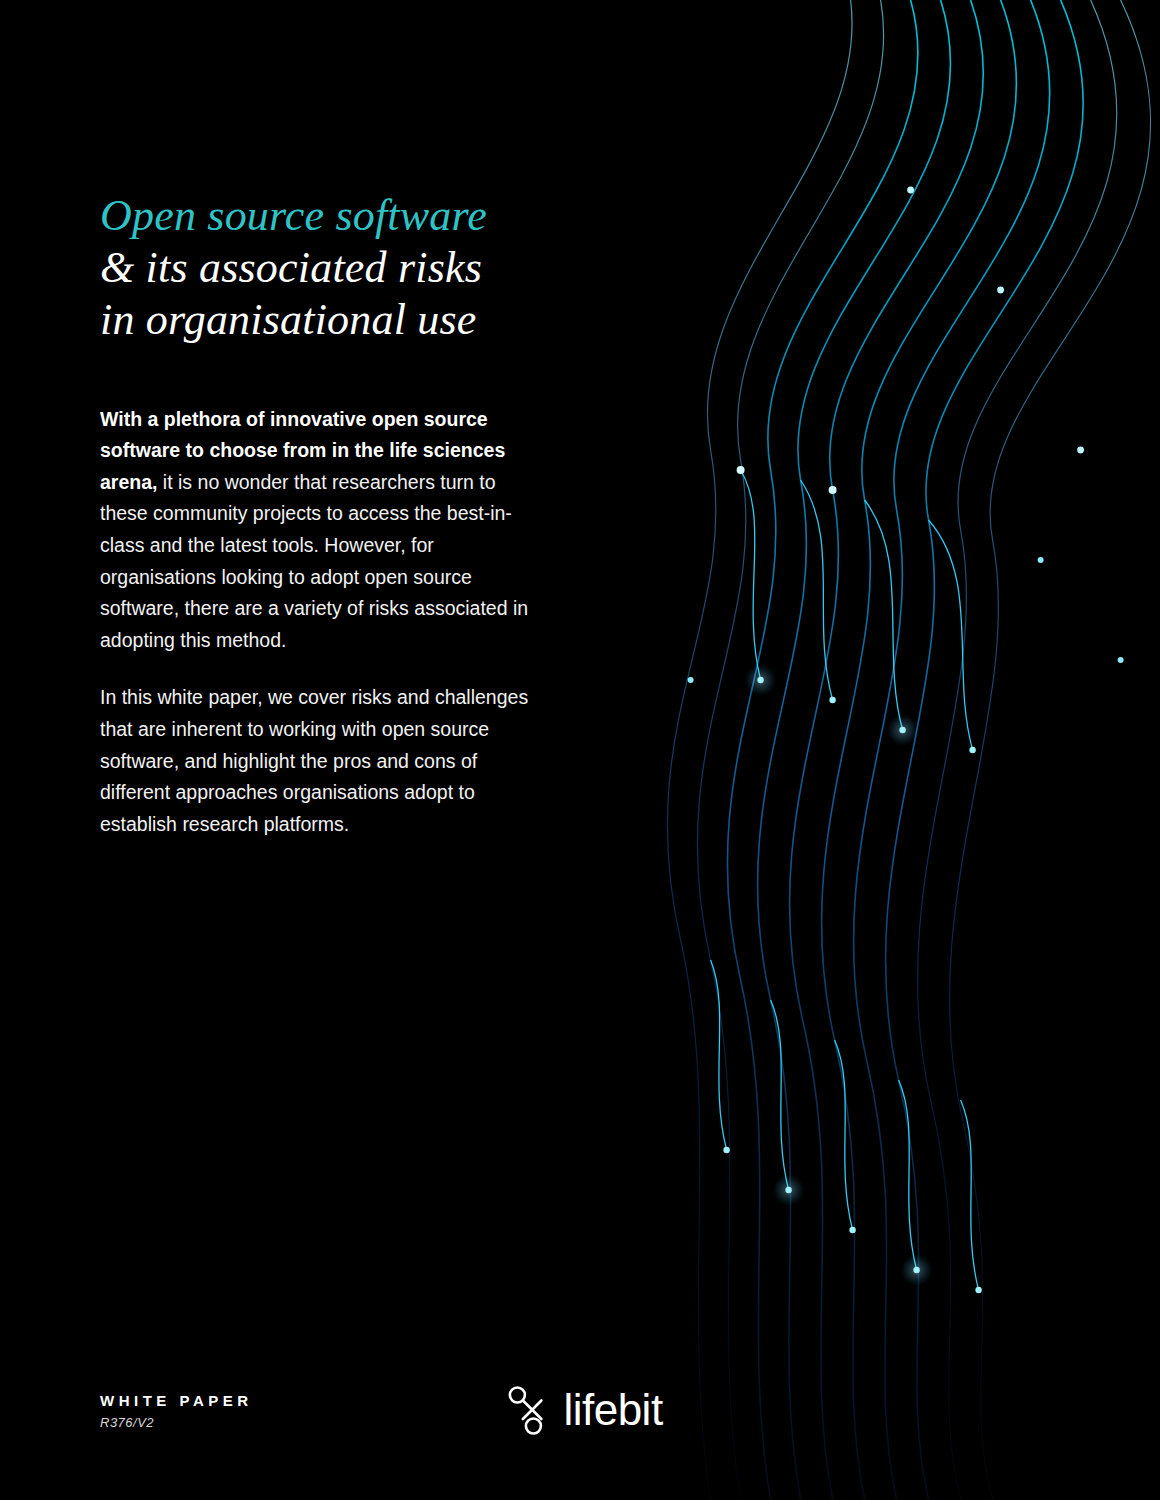Open source software & its associated risks in organisational use
With a plethora of innovative open source software to choose from in the life sciences arena, it is no wonder that researchers turn to these community projects to access the best-in-class and the latest tools. However, for organisations looking to adopt open source software, there are a variety of risks associated in adopting this method.
In this white paper, we cover risks and challenges that are inherent to working with open source software, and highlight the pros and cons of different approaches organisations adopt to establish research platforms.
WHITE PAPER
R376/V2
lifebit